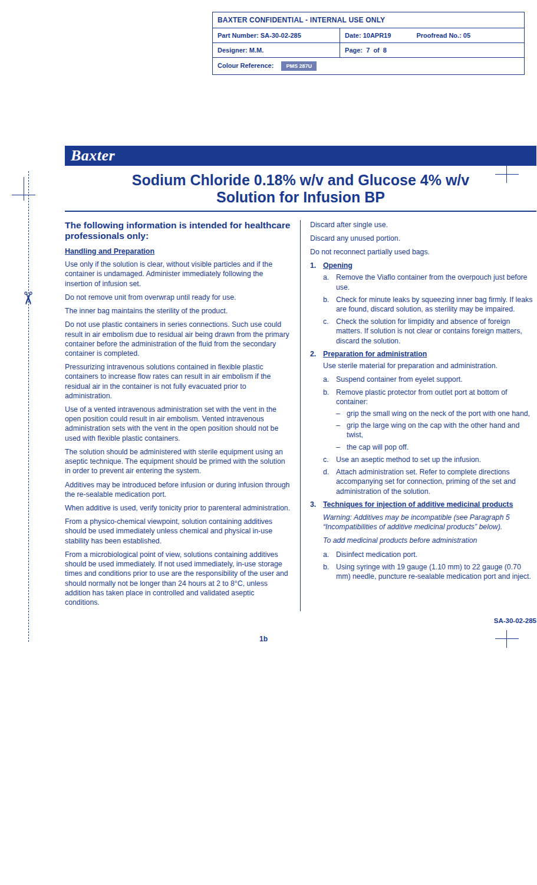✂
| BAXTER CONFIDENTIAL - INTERNAL USE ONLY |
| Part Number: SA-30-02-285 | Date: 10APR19 Proofread No.: 05 |
| Designer: M.M. | Page: 7 of 8 |
| Colour Reference: PMS 287U |
Baxter
Sodium Chloride 0.18% w/v and Glucose 4% w/v
Solution for Infusion BP
The following information is intended for healthcare professionals only:
Handling and Preparation
Use only if the solution is clear, without visible particles and if the container is undamaged. Administer immediately following the insertion of infusion set.
Do not remove unit from overwrap until ready for use.
The inner bag maintains the sterility of the product.
Do not use plastic containers in series connections. Such use could result in air embolism due to residual air being drawn from the primary container before the administration of the fluid from the secondary container is completed.
Pressurizing intravenous solutions contained in flexible plastic containers to increase flow rates can result in air embolism if the residual air in the container is not fully evacuated prior to administration.
Use of a vented intravenous administration set with the vent in the open position could result in air embolism. Vented intravenous administration sets with the vent in the open position should not be used with flexible plastic containers.
The solution should be administered with sterile equipment using an aseptic technique. The equipment should be primed with the solution in order to prevent air entering the system.
Additives may be introduced before infusion or during infusion through the re-sealable medication port.
When additive is used, verify tonicity prior to parenteral administration.
From a physico-chemical viewpoint, solution containing additives should be used immediately unless chemical and physical in-use stability has been established.
From a microbiological point of view, solutions containing additives should be used immediately. If not used immediately, in-use storage times and conditions prior to use are the responsibility of the user and should normally not be longer than 24 hours at 2 to 8°C, unless addition has taken place in controlled and validated aseptic conditions.
Discard after single use.
Discard any unused portion.
Do not reconnect partially used bags.
1. Opening
a. Remove the Viaflo container from the overpouch just before use.
b. Check for minute leaks by squeezing inner bag firmly. If leaks are found, discard solution, as sterility may be impaired.
c. Check the solution for limpidity and absence of foreign matters. If solution is not clear or contains foreign matters, discard the solution.
2. Preparation for administration
Use sterile material for preparation and administration.
a. Suspend container from eyelet support.
b. Remove plastic protector from outlet port at bottom of container:
grip the small wing on the neck of the port with one hand,
grip the large wing on the cap with the other hand and twist,
the cap will pop off.
c. Use an aseptic method to set up the infusion.
d. Attach administration set. Refer to complete directions accompanying set for connection, priming of the set and administration of the solution.
3. Techniques for injection of additive medicinal products
Warning: Additives may be incompatible (see Paragraph 5 “Incompatibilities of additive medicinal products” below).
To add medicinal products before administration
a. Disinfect medication port.
b. Using syringe with 19 gauge (1.10 mm) to 22 gauge (0.70 mm) needle, puncture re-sealable medication port and inject.
SA-30-02-285
1b